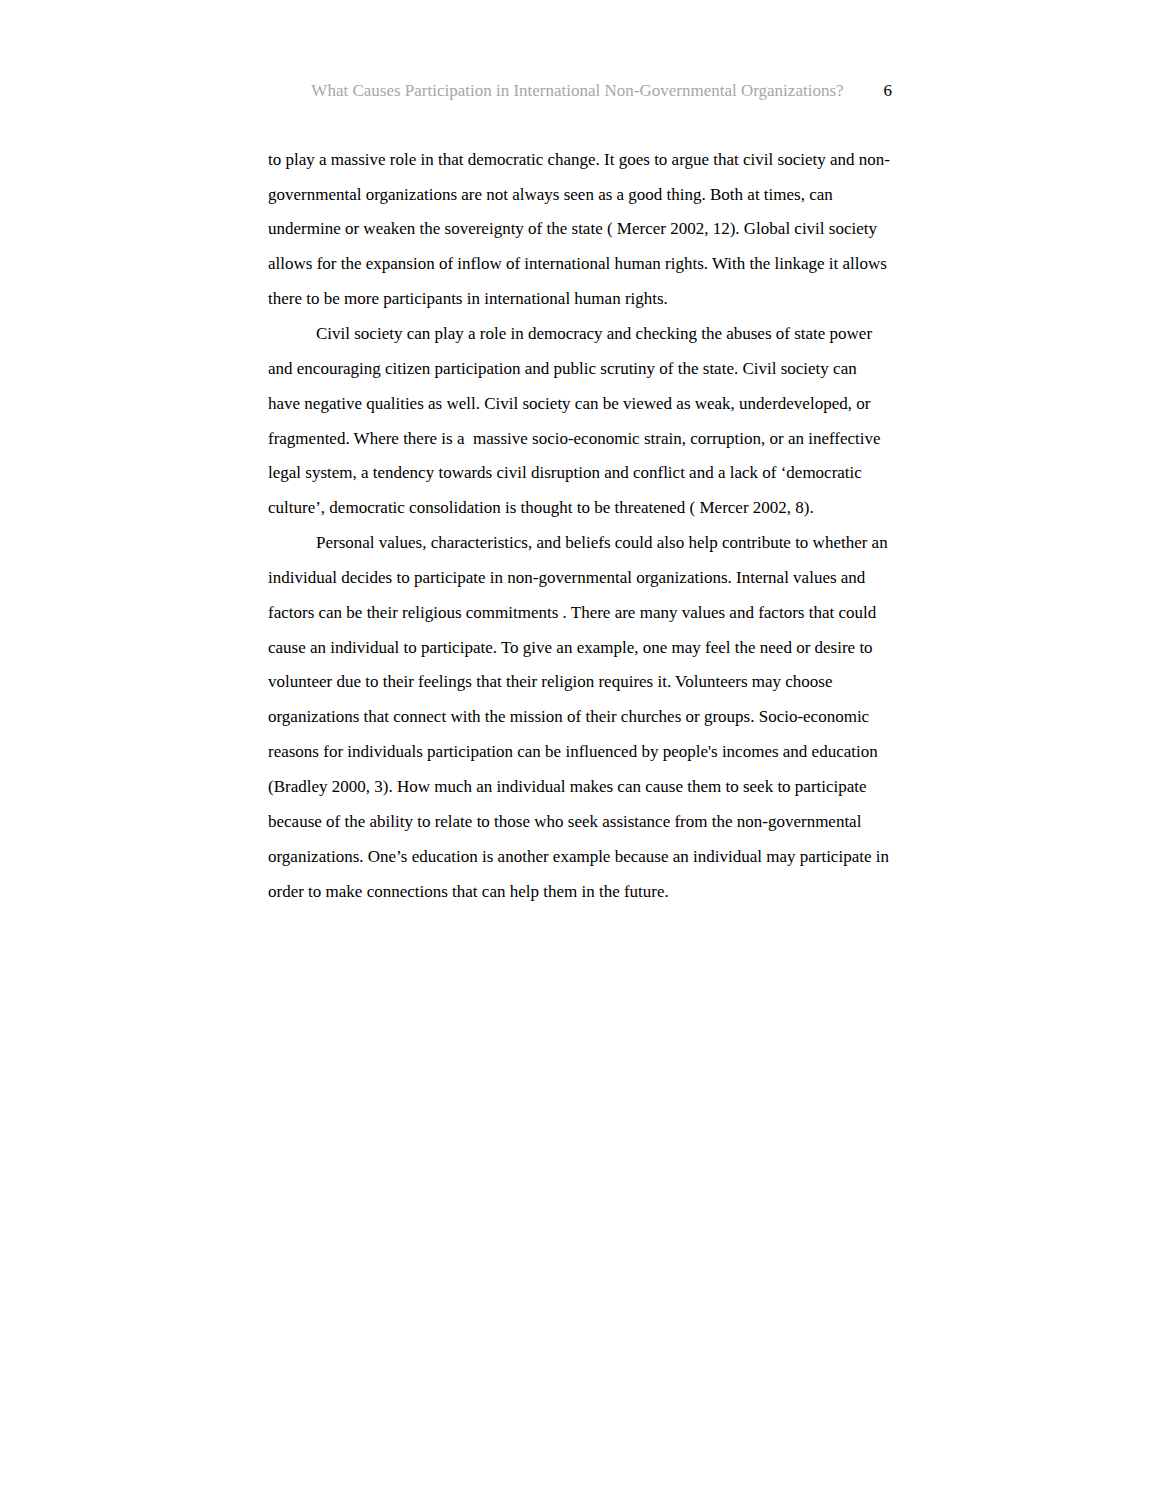What Causes Participation in International Non-Governmental Organizations? 6
to play a massive role in that democratic change. It goes to argue that civil society and non-governmental organizations are not always seen as a good thing. Both at times, can undermine or weaken the sovereignty of the state ( Mercer 2002, 12). Global civil society allows for the expansion of inflow of international human rights. With the linkage it allows there to be more participants in international human rights.
Civil society can play a role in democracy and checking the abuses of state power and encouraging citizen participation and public scrutiny of the state. Civil society can have negative qualities as well. Civil society can be viewed as weak, underdeveloped, or fragmented. Where there is a massive socio-economic strain, corruption, or an ineffective legal system, a tendency towards civil disruption and conflict and a lack of ‘democratic culture’, democratic consolidation is thought to be threatened ( Mercer 2002, 8).
Personal values, characteristics, and beliefs could also help contribute to whether an individual decides to participate in non-governmental organizations. Internal values and factors can be their religious commitments . There are many values and factors that could cause an individual to participate. To give an example, one may feel the need or desire to volunteer due to their feelings that their religion requires it. Volunteers may choose organizations that connect with the mission of their churches or groups. Socio-economic reasons for individuals participation can be influenced by people's incomes and education (Bradley 2000, 3). How much an individual makes can cause them to seek to participate because of the ability to relate to those who seek assistance from the non-governmental organizations. One’s education is another example because an individual may participate in order to make connections that can help them in the future.